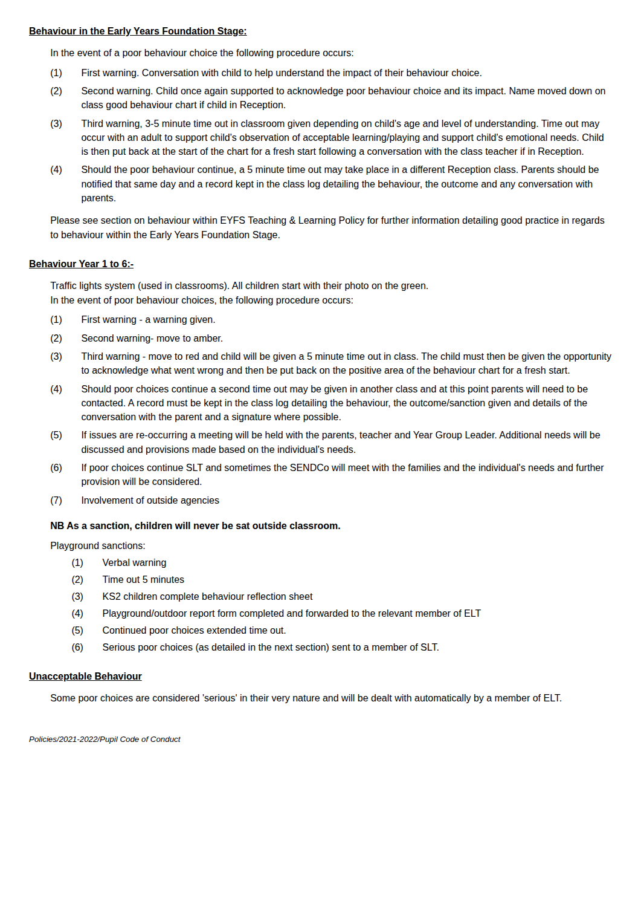Behaviour in the Early Years Foundation Stage:
In the event of a poor behaviour choice the following procedure occurs:
(1) First warning. Conversation with child to help understand the impact of their behaviour choice.
(2) Second warning. Child once again supported to acknowledge poor behaviour choice and its impact. Name moved down on class good behaviour chart if child in Reception.
(3) Third warning, 3-5 minute time out in classroom given depending on child's age and level of understanding. Time out may occur with an adult to support child's observation of acceptable learning/playing and support child's emotional needs. Child is then put back at the start of the chart for a fresh start following a conversation with the class teacher if in Reception.
(4) Should the poor behaviour continue, a 5 minute time out may take place in a different Reception class. Parents should be notified that same day and a record kept in the class log detailing the behaviour, the outcome and any conversation with parents.
Please see section on behaviour within EYFS Teaching & Learning Policy for further information detailing good practice in regards to behaviour within the Early Years Foundation Stage.
Behaviour Year 1 to 6:-
Traffic lights system (used in classrooms). All children start with their photo on the green.
In the event of poor behaviour choices, the following procedure occurs:
(1) First warning - a warning given.
(2) Second warning- move to amber.
(3) Third warning - move to red and child will be given a 5 minute time out in class. The child must then be given the opportunity to acknowledge what went wrong and then be put back on the positive area of the behaviour chart for a fresh start.
(4) Should poor choices continue a second time out may be given in another class and at this point parents will need to be contacted. A record must be kept in the class log detailing the behaviour, the outcome/sanction given and details of the conversation with the parent and a signature where possible.
(5) If issues are re-occurring a meeting will be held with the parents, teacher and Year Group Leader. Additional needs will be discussed and provisions made based on the individual's needs.
(6) If poor choices continue SLT and sometimes the SENDCo will meet with the families and the individual's needs and further provision will be considered.
(7) Involvement of outside agencies
NB As a sanction, children will never be sat outside classroom.
Playground sanctions:
(1) Verbal warning
(2) Time out 5 minutes
(3) KS2 children complete behaviour reflection sheet
(4) Playground/outdoor report form completed and forwarded to the relevant member of ELT
(5) Continued poor choices extended time out.
(6) Serious poor choices (as detailed in the next section) sent to a member of SLT.
Unacceptable Behaviour
Some poor choices are considered 'serious' in their very nature and will be dealt with automatically by a member of ELT.
Policies/2021-2022/Pupil Code of Conduct